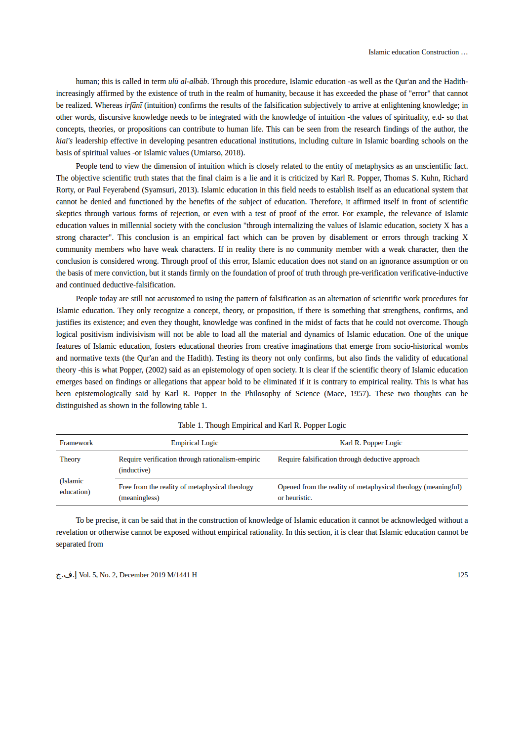Islamic education Construction …
human; this is called in term ulū al-albāb. Through this procedure, Islamic education -as well as the Qur'an and the Hadith- increasingly affirmed by the existence of truth in the realm of humanity, because it has exceeded the phase of "error" that cannot be realized. Whereas irfānī (intuition) confirms the results of the falsification subjectively to arrive at enlightening knowledge; in other words, discursive knowledge needs to be integrated with the knowledge of intuition -the values of spirituality, e.d- so that concepts, theories, or propositions can contribute to human life. This can be seen from the research findings of the author, the kiai's leadership effective in developing pesantren educational institutions, including culture in Islamic boarding schools on the basis of spiritual values -or Islamic values (Umiarso, 2018).
People tend to view the dimension of intuition which is closely related to the entity of metaphysics as an unscientific fact. The objective scientific truth states that the final claim is a lie and it is criticized by Karl R. Popper, Thomas S. Kuhn, Richard Rorty, or Paul Feyerabend (Syamsuri, 2013). Islamic education in this field needs to establish itself as an educational system that cannot be denied and functioned by the benefits of the subject of education. Therefore, it affirmed itself in front of scientific skeptics through various forms of rejection, or even with a test of proof of the error. For example, the relevance of Islamic education values in millennial society with the conclusion "through internalizing the values of Islamic education, society X has a strong character". This conclusion is an empirical fact which can be proven by disablement or errors through tracking X community members who have weak characters. If in reality there is no community member with a weak character, then the conclusion is considered wrong. Through proof of this error, Islamic education does not stand on an ignorance assumption or on the basis of mere conviction, but it stands firmly on the foundation of proof of truth through pre-verification verificative-inductive and continued deductive-falsification.
People today are still not accustomed to using the pattern of falsification as an alternation of scientific work procedures for Islamic education. They only recognize a concept, theory, or proposition, if there is something that strengthens, confirms, and justifies its existence; and even they thought, knowledge was confined in the midst of facts that he could not overcome. Though logical positivism indivisivism will not be able to load all the material and dynamics of Islamic education. One of the unique features of Islamic education, fosters educational theories from creative imaginations that emerge from socio-historical wombs and normative texts (the Qur'an and the Hadith). Testing its theory not only confirms, but also finds the validity of educational theory -this is what Popper, (2002) said as an epistemology of open society. It is clear if the scientific theory of Islamic education emerges based on findings or allegations that appear bold to be eliminated if it is contrary to empirical reality. This is what has been epistemologically said by Karl R. Popper in the Philosophy of Science (Mace, 1957). These two thoughts can be distinguished as shown in the following table 1.
Table 1. Though Empirical and Karl R. Popper Logic
| Framework | Empirical Logic | Karl R. Popper Logic |
| --- | --- | --- |
| Theory (Islamic education) | Require verification through rationalism-empiric (inductive) | Require falsification through deductive approach |
| Free from the reality of metaphysical theology (meaningless) | Opened from the reality of metaphysical theology (meaningful) or heuristic. |
To be precise, it can be said that in the construction of knowledge of Islamic education it cannot be acknowledged without a revelation or otherwise cannot be exposed without empirical rationality. In this section, it is clear that Islamic education cannot be separated from
إ.ف.ج Vol. 5, No. 2, December 2019 M/1441 H
125